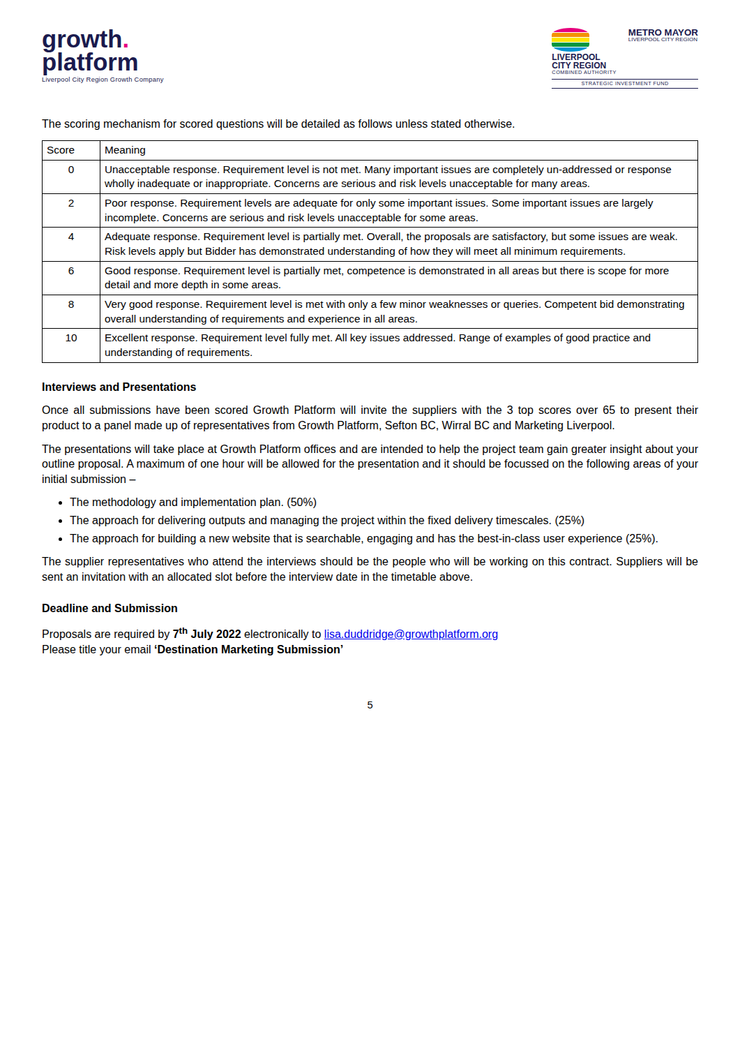growth.
platform
Liverpool City Region Growth Company
LIVERPOOL
CITY REGIONCOMBINED AUTHORITY
METRO MAYORLIVERPOOL CITY REGION
STRATEGIC INVESTMENT FUND
The scoring mechanism for scored questions will be detailed as follows unless stated otherwise.
| Score | Meaning |
| --- | --- |
| 0 | Unacceptable response. Requirement level is not met. Many important issues are completely un-addressed or response wholly inadequate or inappropriate. Concerns are serious and risk levels unacceptable for many areas. |
| 2 | Poor response. Requirement levels are adequate for only some important issues. Some important issues are largely incomplete. Concerns are serious and risk levels unacceptable for some areas. |
| 4 | Adequate response. Requirement level is partially met. Overall, the proposals are satisfactory, but some issues are weak. Risk levels apply but Bidder has demonstrated understanding of how they will meet all minimum requirements. |
| 6 | Good response. Requirement level is partially met, competence is demonstrated in all areas but there is scope for more detail and more depth in some areas. |
| 8 | Very good response. Requirement level is met with only a few minor weaknesses or queries. Competent bid demonstrating overall understanding of requirements and experience in all areas. |
| 10 | Excellent response. Requirement level fully met. All key issues addressed. Range of examples of good practice and understanding of requirements. |
Interviews and Presentations
Once all submissions have been scored Growth Platform will invite the suppliers with the 3 top scores over 65 to present their product to a panel made up of representatives from Growth Platform, Sefton BC, Wirral BC and Marketing Liverpool.
The presentations will take place at Growth Platform offices and are intended to help the project team gain greater insight about your outline proposal. A maximum of one hour will be allowed for the presentation and it should be focussed on the following areas of your initial submission –
The methodology and implementation plan. (50%)
The approach for delivering outputs and managing the project within the fixed delivery timescales. (25%)
The approach for building a new website that is searchable, engaging and has the best-in-class user experience (25%).
The supplier representatives who attend the interviews should be the people who will be working on this contract. Suppliers will be sent an invitation with an allocated slot before the interview date in the timetable above.
Deadline and Submission
Proposals are required by 7th July 2022 electronically to lisa.duddridge@growthplatform.org
Please title your email ‘Destination Marketing Submission’
5